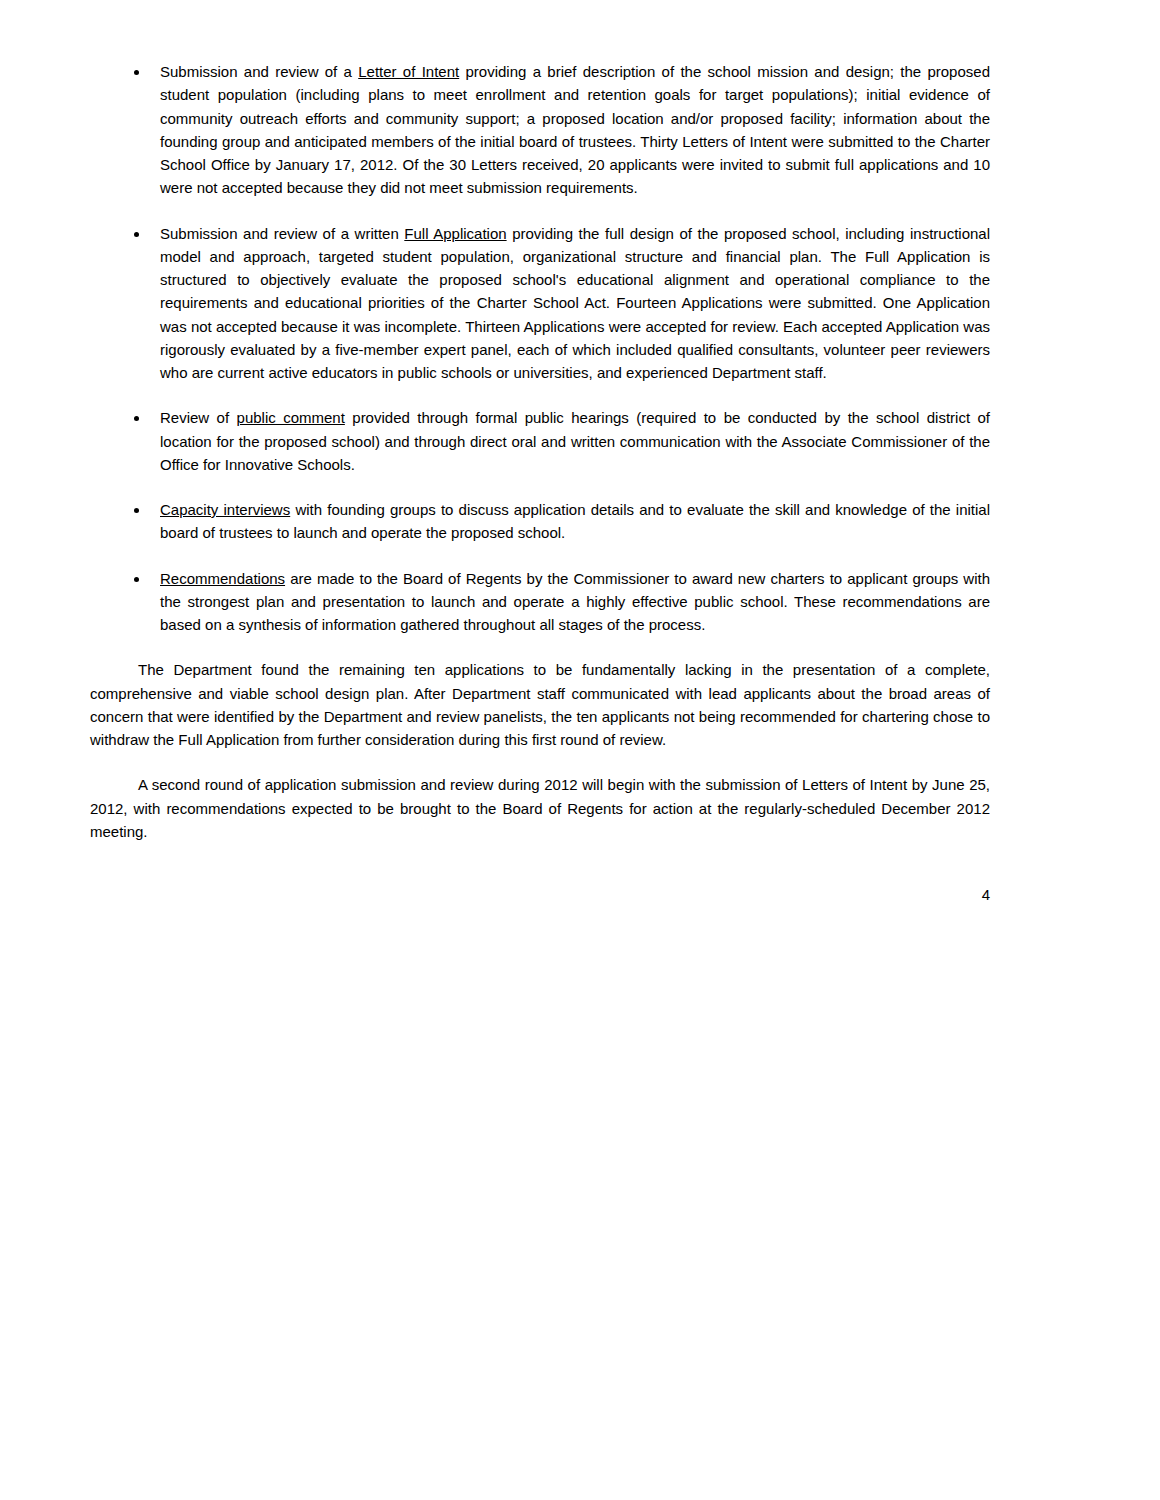Submission and review of a Letter of Intent providing a brief description of the school mission and design; the proposed student population (including plans to meet enrollment and retention goals for target populations); initial evidence of community outreach efforts and community support; a proposed location and/or proposed facility; information about the founding group and anticipated members of the initial board of trustees. Thirty Letters of Intent were submitted to the Charter School Office by January 17, 2012. Of the 30 Letters received, 20 applicants were invited to submit full applications and 10 were not accepted because they did not meet submission requirements.
Submission and review of a written Full Application providing the full design of the proposed school, including instructional model and approach, targeted student population, organizational structure and financial plan. The Full Application is structured to objectively evaluate the proposed school's educational alignment and operational compliance to the requirements and educational priorities of the Charter School Act. Fourteen Applications were submitted. One Application was not accepted because it was incomplete. Thirteen Applications were accepted for review. Each accepted Application was rigorously evaluated by a five-member expert panel, each of which included qualified consultants, volunteer peer reviewers who are current active educators in public schools or universities, and experienced Department staff.
Review of public comment provided through formal public hearings (required to be conducted by the school district of location for the proposed school) and through direct oral and written communication with the Associate Commissioner of the Office for Innovative Schools.
Capacity interviews with founding groups to discuss application details and to evaluate the skill and knowledge of the initial board of trustees to launch and operate the proposed school.
Recommendations are made to the Board of Regents by the Commissioner to award new charters to applicant groups with the strongest plan and presentation to launch and operate a highly effective public school. These recommendations are based on a synthesis of information gathered throughout all stages of the process.
The Department found the remaining ten applications to be fundamentally lacking in the presentation of a complete, comprehensive and viable school design plan. After Department staff communicated with lead applicants about the broad areas of concern that were identified by the Department and review panelists, the ten applicants not being recommended for chartering chose to withdraw the Full Application from further consideration during this first round of review.
A second round of application submission and review during 2012 will begin with the submission of Letters of Intent by June 25, 2012, with recommendations expected to be brought to the Board of Regents for action at the regularly-scheduled December 2012 meeting.
4